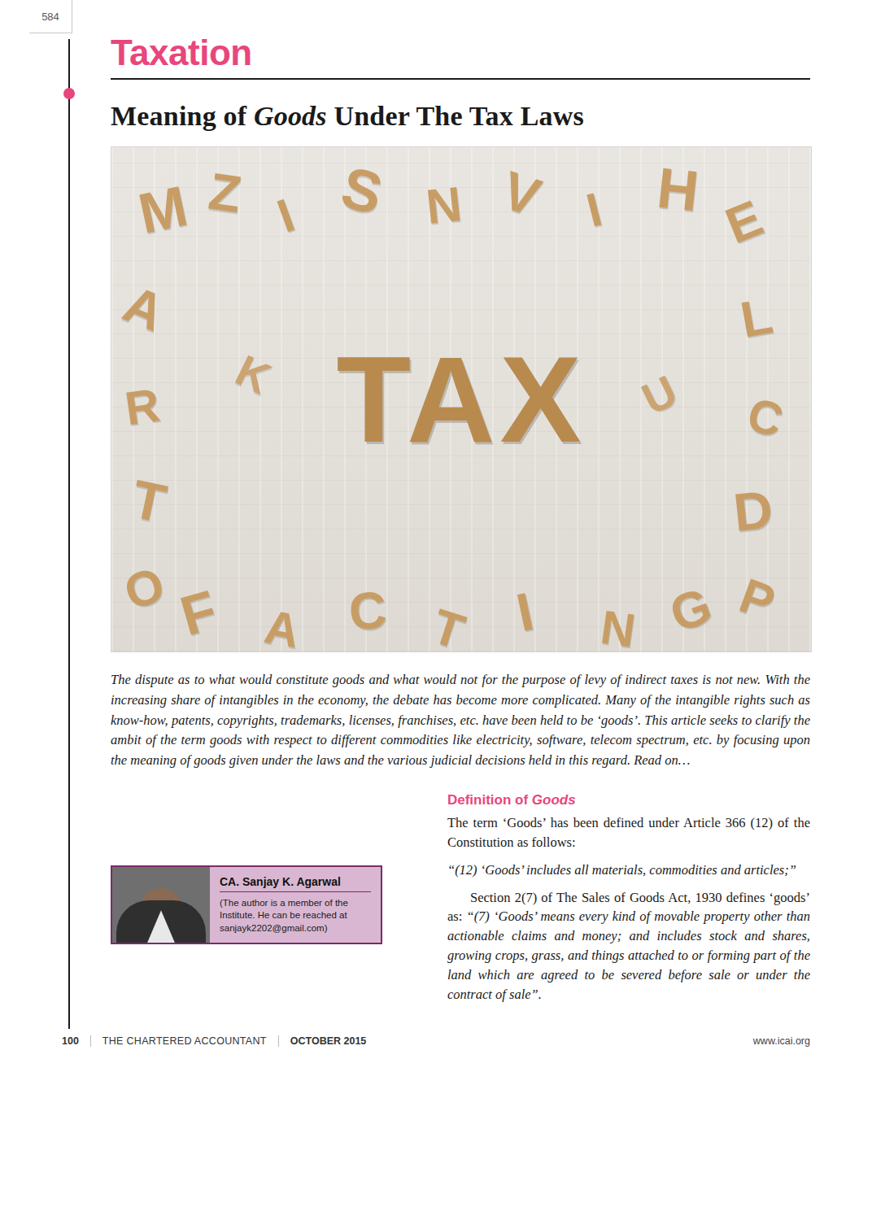584
Taxation
Meaning of Goods Under The Tax Laws
TAX
M
Z
I
S
N
V
I
H
E
A
R
T
O
L
C
D
P
F
A
C
T
I
N
G
K
U
The dispute as to what would constitute goods and what would not for the purpose of levy of indirect taxes is not new. With the increasing share of intangibles in the economy, the debate has become more complicated. Many of the intangible rights such as know-how, patents, copyrights, trademarks, licenses, franchises, etc. have been held to be ‘goods’. This article seeks to clarify the ambit of the term goods with respect to different commodities like electricity, software, telecom spectrum, etc. by focusing upon the meaning of goods given under the laws and the various judicial decisions held in this regard. Read on…
CA. Sanjay K. Agarwal
(The author is a member of the Institute. He can be reached at sanjayk2202@gmail.com)
Definition of Goods
The term ‘Goods’ has been defined under Article 366 (12) of the Constitution as follows:
“(12) ‘Goods’ includes all materials, commodities and articles;”
Section 2(7) of The Sales of Goods Act, 1930 defines ‘goods’ as: “(7) ‘Goods’ means every kind of movable property other than actionable claims and money; and includes stock and shares, growing crops, grass, and things attached to or forming part of the land which are agreed to be severed before sale or under the contract of sale”.
100 THE CHARTERED ACCOUNTANT OCTOBER 2015 www.icai.org